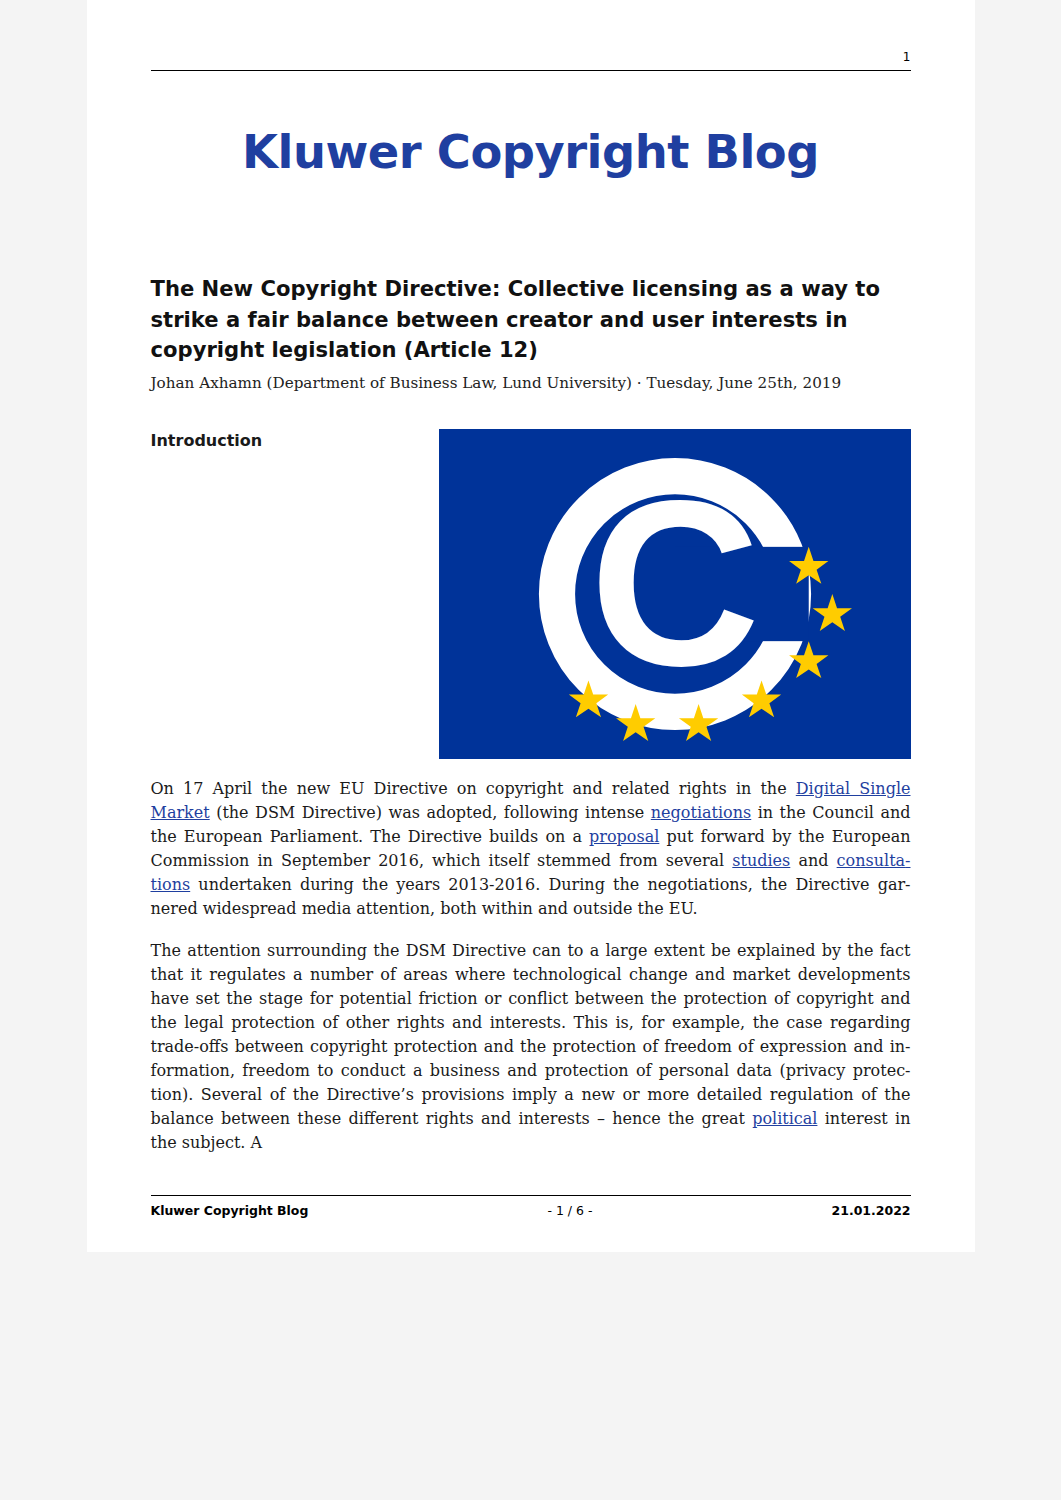1
Kluwer Copyright Blog
The New Copyright Directive: Collective licensing as a way to strike a fair balance between creator and user interests in copyright legislation (Article 12)
Johan Axhamn (Department of Business Law, Lund University) · Tuesday, June 25th, 2019
Introduction
On 17 April the new EU Directive on copyright and related rights in the Digital Single Market (the DSM Directive) was adopted, following intense negotiations in the Council and the European Parliament. The Directive builds on a proposal put forward by the European Commission in September 2016, which itself stemmed from several studies and consultations undertaken during the years 2013-2016. During the negotiations, the Directive garnered widespread media attention, both within and outside the EU.
The attention surrounding the DSM Directive can to a large extent be explained by the fact that it regulates a number of areas where technological change and market developments have set the stage for potential friction or conflict between the protection of copyright and the legal protection of other rights and interests. This is, for example, the case regarding trade-offs between copyright protection and the protection of freedom of expression and information, freedom to conduct a business and protection of personal data (privacy protection). Several of the Directive’s provisions imply a new or more detailed regulation of the balance between these different rights and interests – hence the great political interest in the subject. A
Kluwer Copyright Blog - 1 / 6 - 21.01.2022